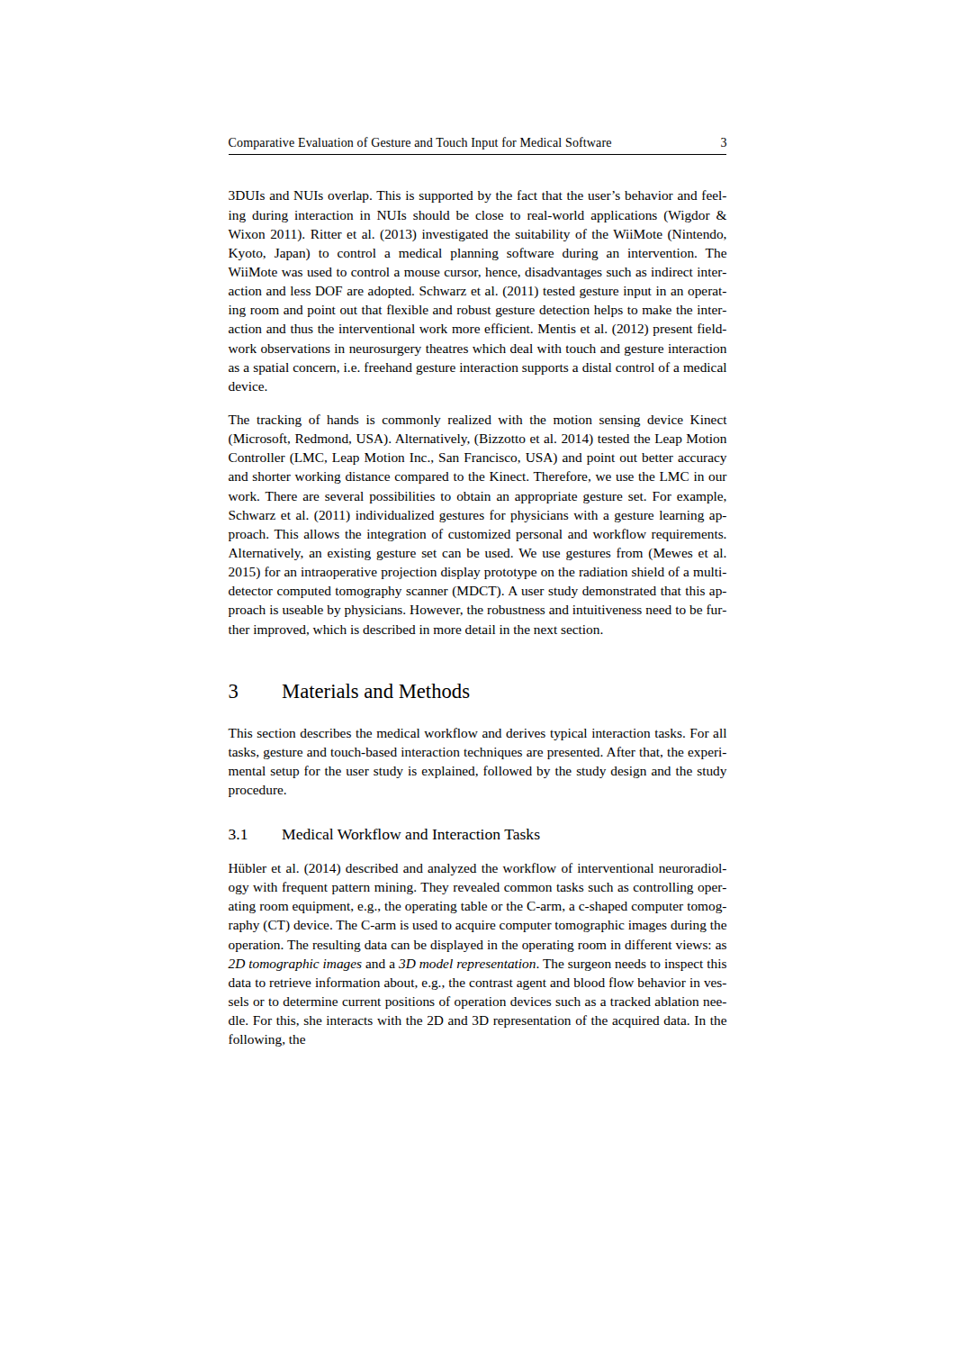Comparative Evaluation of Gesture and Touch Input for Medical Software 3
3DUIs and NUIs overlap. This is supported by the fact that the user’s behavior and feeling during interaction in NUIs should be close to real-world applications (Wigdor & Wixon 2011). Ritter et al. (2013) investigated the suitability of the WiiMote (Nintendo, Kyoto, Japan) to control a medical planning software during an intervention. The WiiMote was used to control a mouse cursor, hence, disadvantages such as indirect interaction and less DOF are adopted. Schwarz et al. (2011) tested gesture input in an operating room and point out that flexible and robust gesture detection helps to make the interaction and thus the interventional work more efficient. Mentis et al. (2012) present fieldwork observations in neurosurgery theatres which deal with touch and gesture interaction as a spatial concern, i.e. freehand gesture interaction supports a distal control of a medical device.
The tracking of hands is commonly realized with the motion sensing device Kinect (Microsoft, Redmond, USA). Alternatively, (Bizzotto et al. 2014) tested the Leap Motion Controller (LMC, Leap Motion Inc., San Francisco, USA) and point out better accuracy and shorter working distance compared to the Kinect. Therefore, we use the LMC in our work. There are several possibilities to obtain an appropriate gesture set. For example, Schwarz et al. (2011) individualized gestures for physicians with a gesture learning approach. This allows the integration of customized personal and workflow requirements. Alternatively, an existing gesture set can be used. We use gestures from (Mewes et al. 2015) for an intraoperative projection display prototype on the radiation shield of a multi-detector computed tomography scanner (MDCT). A user study demonstrated that this approach is useable by physicians. However, the robustness and intuitiveness need to be further improved, which is described in more detail in the next section.
3 Materials and Methods
This section describes the medical workflow and derives typical interaction tasks. For all tasks, gesture and touch-based interaction techniques are presented. After that, the experimental setup for the user study is explained, followed by the study design and the study procedure.
3.1 Medical Workflow and Interaction Tasks
Hübler et al. (2014) described and analyzed the workflow of interventional neuroradiology with frequent pattern mining. They revealed common tasks such as controlling operating room equipment, e.g., the operating table or the C-arm, a c-shaped computer tomography (CT) device. The C-arm is used to acquire computer tomographic images during the operation. The resulting data can be displayed in the operating room in different views: as 2D tomographic images and a 3D model representation. The surgeon needs to inspect this data to retrieve information about, e.g., the contrast agent and blood flow behavior in vessels or to determine current positions of operation devices such as a tracked ablation needle. For this, she interacts with the 2D and 3D representation of the acquired data. In the following, the